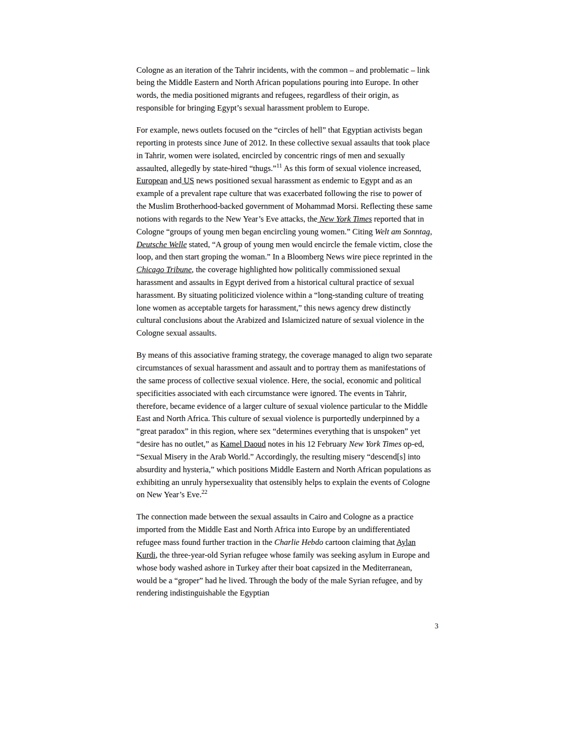Cologne as an iteration of the Tahrir incidents, with the common – and problematic – link being the Middle Eastern and North African populations pouring into Europe. In other words, the media positioned migrants and refugees, regardless of their origin, as responsible for bringing Egypt’s sexual harassment problem to Europe.
For example, news outlets focused on the “circles of hell” that Egyptian activists began reporting in protests since June of 2012. In these collective sexual assaults that took place in Tahrir, women were isolated, encircled by concentric rings of men and sexually assaulted, allegedly by state-hired “thugs.”11 As this form of sexual violence increased, European and US news positioned sexual harassment as endemic to Egypt and as an example of a prevalent rape culture that was exacerbated following the rise to power of the Muslim Brotherhood-backed government of Mohammad Morsi. Reflecting these same notions with regards to the New Year’s Eve attacks, the New York Times reported that in Cologne “groups of young men began encircling young women.” Citing Welt am Sonntag, Deutsche Welle stated, “A group of young men would encircle the female victim, close the loop, and then start groping the woman.” In a Bloomberg News wire piece reprinted in the Chicago Tribune, the coverage highlighted how politically commissioned sexual harassment and assaults in Egypt derived from a historical cultural practice of sexual harassment. By situating politicized violence within a “long-standing culture of treating lone women as acceptable targets for harassment,” this news agency drew distinctly cultural conclusions about the Arabized and Islamicized nature of sexual violence in the Cologne sexual assaults.
By means of this associative framing strategy, the coverage managed to align two separate circumstances of sexual harassment and assault and to portray them as manifestations of the same process of collective sexual violence. Here, the social, economic and political specificities associated with each circumstance were ignored. The events in Tahrir, therefore, became evidence of a larger culture of sexual violence particular to the Middle East and North Africa. This culture of sexual violence is purportedly underpinned by a “great paradox” in this region, where sex “determines everything that is unspoken” yet “desire has no outlet,” as Kamel Daoud notes in his 12 February New York Times op-ed, “Sexual Misery in the Arab World.” Accordingly, the resulting misery “descend[s] into absurdity and hysteria,” which positions Middle Eastern and North African populations as exhibiting an unruly hypersexuality that ostensibly helps to explain the events of Cologne on New Year’s Eve.22
The connection made between the sexual assaults in Cairo and Cologne as a practice imported from the Middle East and North Africa into Europe by an undifferentiated refugee mass found further traction in the Charlie Hebdo cartoon claiming that Aylan Kurdi, the three-year-old Syrian refugee whose family was seeking asylum in Europe and whose body washed ashore in Turkey after their boat capsized in the Mediterranean, would be a “groper” had he lived. Through the body of the male Syrian refugee, and by rendering indistinguishable the Egyptian
3